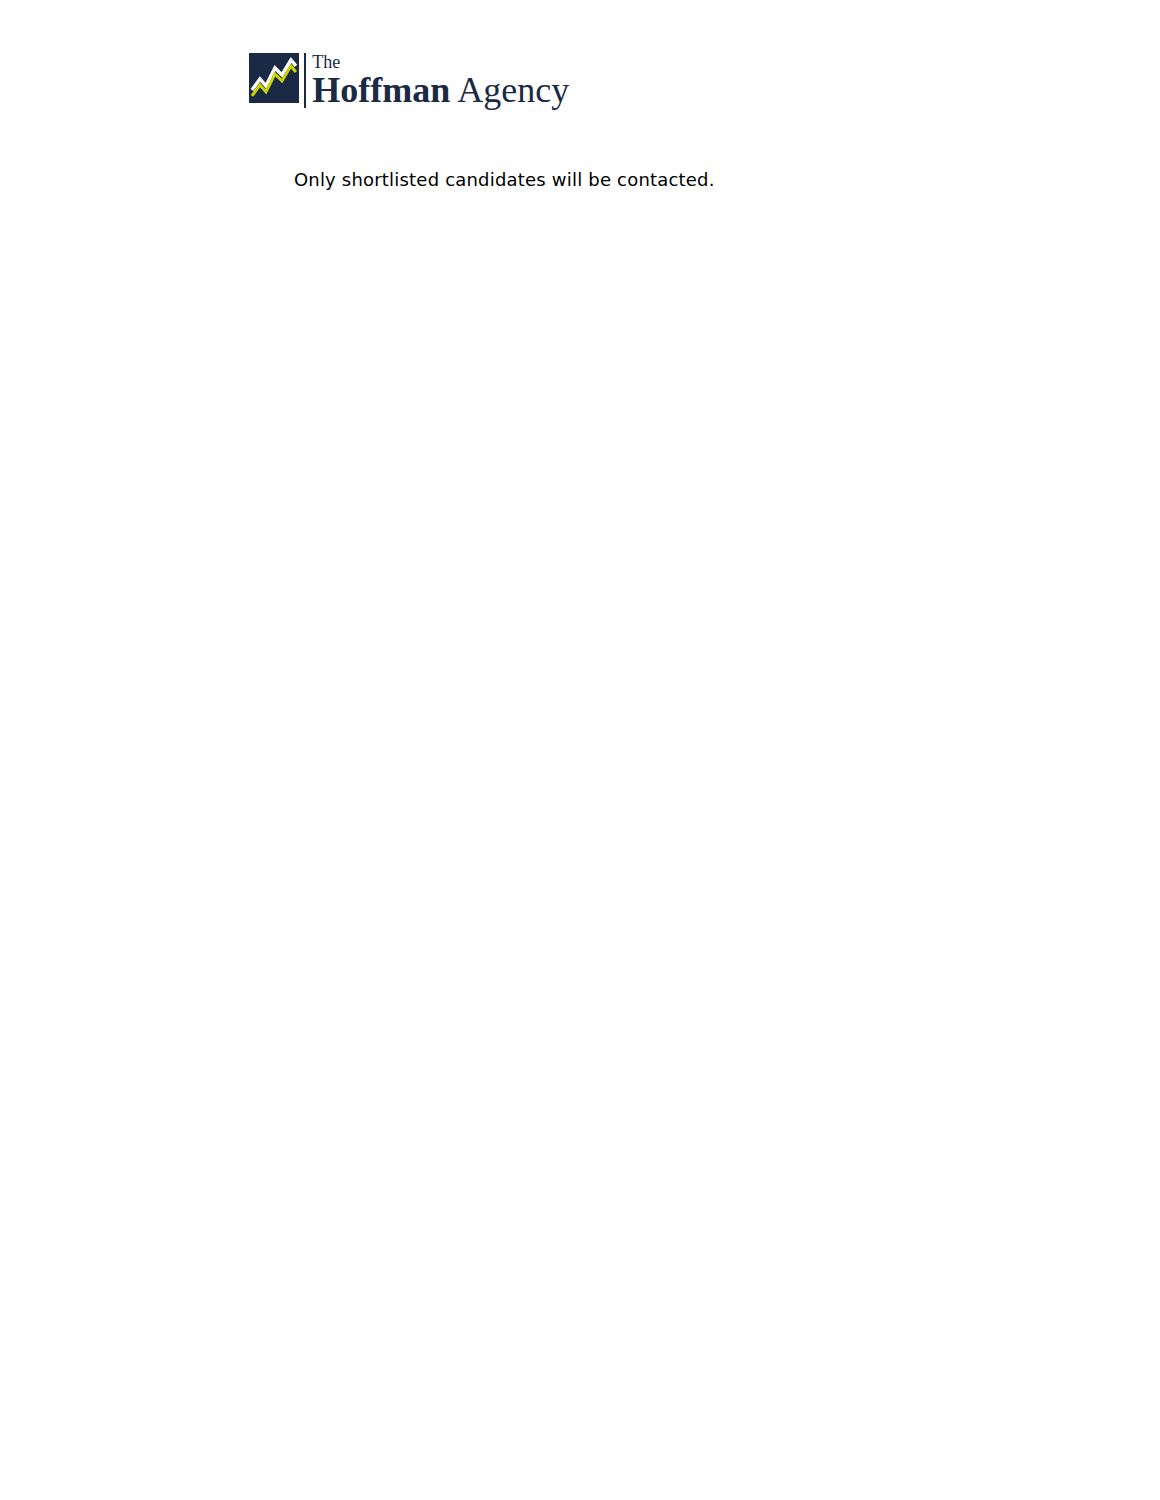The Hoffman Agency
Only shortlisted candidates will be contacted.